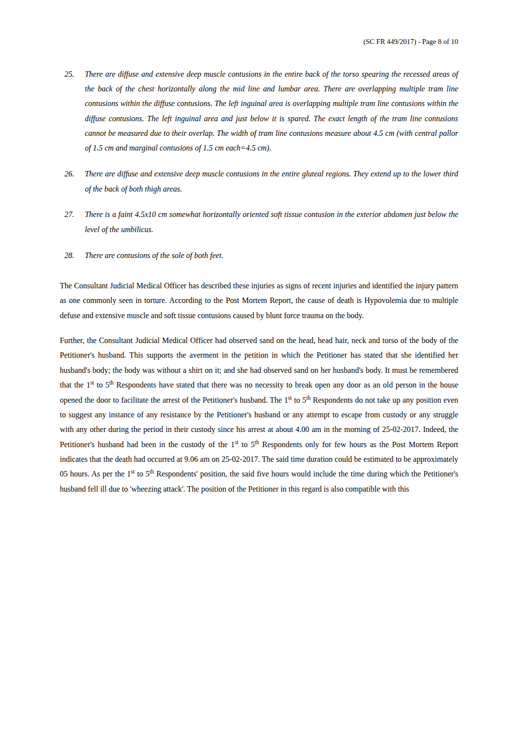(SC FR 449/2017) - Page 8 of 10
There are diffuse and extensive deep muscle contusions in the entire back of the torso spearing the recessed areas of the back of the chest horizontally along the mid line and lumbar area. There are overlapping multiple tram line contusions within the diffuse contusions. The left inguinal area is overlapping multiple tram line contusions within the diffuse contusions. The left inguinal area and just below it is spared. The exact length of the tram line contusions cannot be measured due to their overlap. The width of tram line contusions measure about 4.5 cm (with central pallor of 1.5 cm and marginal contusions of 1.5 cm each=4.5 cm).
There are diffuse and extensive deep muscle contusions in the entire gluteal regions. They extend up to the lower third of the back of both thigh areas.
There is a faint 4.5x10 cm somewhat horizontally oriented soft tissue contusion in the exterior abdomen just below the level of the umbilicus.
There are contusions of the sole of both feet.
The Consultant Judicial Medical Officer has described these injuries as signs of recent injuries and identified the injury pattern as one commonly seen in torture. According to the Post Mortem Report, the cause of death is Hypovolemia due to multiple defuse and extensive muscle and soft tissue contusions caused by blunt force trauma on the body.
Further, the Consultant Judicial Medical Officer had observed sand on the head, head hair, neck and torso of the body of the Petitioner's husband. This supports the averment in the petition in which the Petitioner has stated that she identified her husband's body; the body was without a shirt on it; and she had observed sand on her husband's body. It must be remembered that the 1st to 5th Respondents have stated that there was no necessity to break open any door as an old person in the house opened the door to facilitate the arrest of the Petitioner's husband. The 1st to 5th Respondents do not take up any position even to suggest any instance of any resistance by the Petitioner's husband or any attempt to escape from custody or any struggle with any other during the period in their custody since his arrest at about 4.00 am in the morning of 25-02-2017. Indeed, the Petitioner's husband had been in the custody of the 1st to 5th Respondents only for few hours as the Post Mortem Report indicates that the death had occurred at 9.06 am on 25-02-2017. The said time duration could be estimated to be approximately 05 hours. As per the 1st to 5th Respondents' position, the said five hours would include the time during which the Petitioner's husband fell ill due to 'wheezing attack'. The position of the Petitioner in this regard is also compatible with this